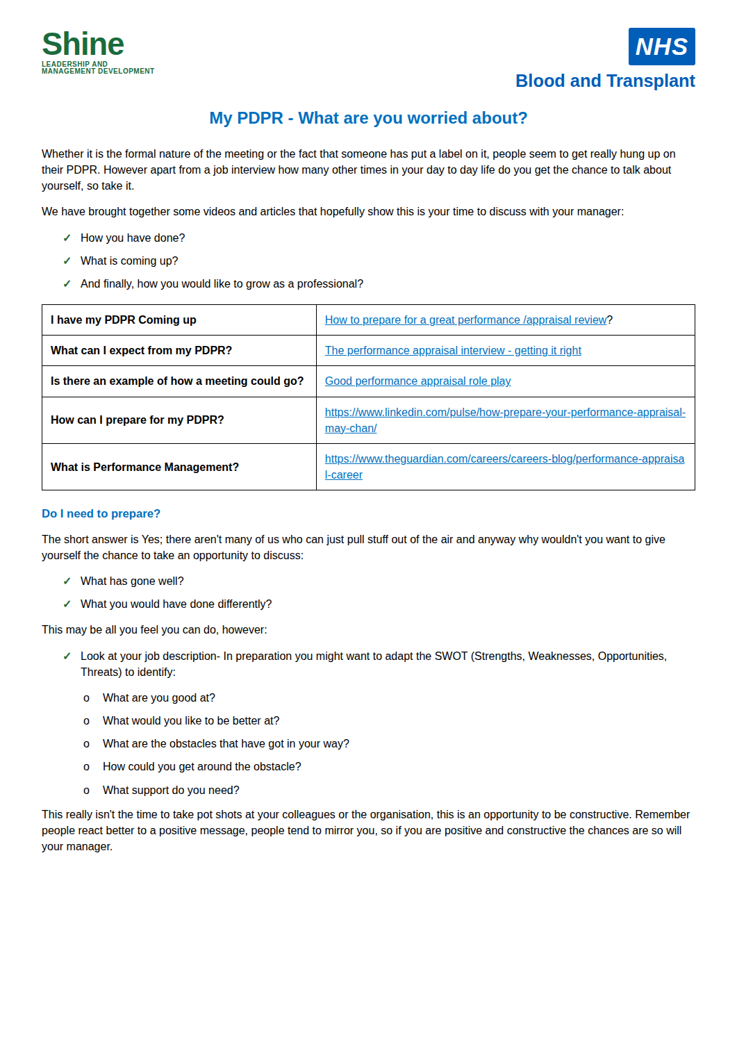Shine
LEADERSHIP AND
MANAGEMENT DEVELOPMENT
NHS
Blood and Transplant
My PDPR - What are you worried about?
Whether it is the formal nature of the meeting or the fact that someone has put a label on it, people seem to get really hung up on their PDPR. However apart from a job interview how many other times in your day to day life do you get the chance to talk about yourself, so take it.
We have brought together some videos and articles that hopefully show this is your time to discuss with your manager:
How you have done?
What is coming up?
And finally, how you would like to grow as a professional?
| I have my PDPR Coming up | How to prepare for a great performance /appraisal review ? |
| What can I expect from my PDPR? | The performance appraisal interview - getting it right |
| Is there an example of how a meeting could go? | Good performance appraisal role play |
| How can I prepare for my PDPR? | https://www.linkedin.com/pulse/how-prepare-your-performance-appraisal-may-chan/ |
| What is Performance Management? | https://www.theguardian.com/careers/careers-blog/performance-appraisal-career |
Do I need to prepare?
The short answer is Yes; there aren't many of us who can just pull stuff out of the air and anyway why wouldn't you want to give yourself the chance to take an opportunity to discuss:
What has gone well?
What you would have done differently?
This may be all you feel you can do, however:
Look at your job description- In preparation you might want to adapt the SWOT (Strengths, Weaknesses, Opportunities, Threats) to identify:
What are you good at?
What would you like to be better at?
What are the obstacles that have got in your way?
How could you get around the obstacle?
What support do you need?
This really isn't the time to take pot shots at your colleagues or the organisation, this is an opportunity to be constructive. Remember people react better to a positive message, people tend to mirror you, so if you are positive and constructive the chances are so will your manager.